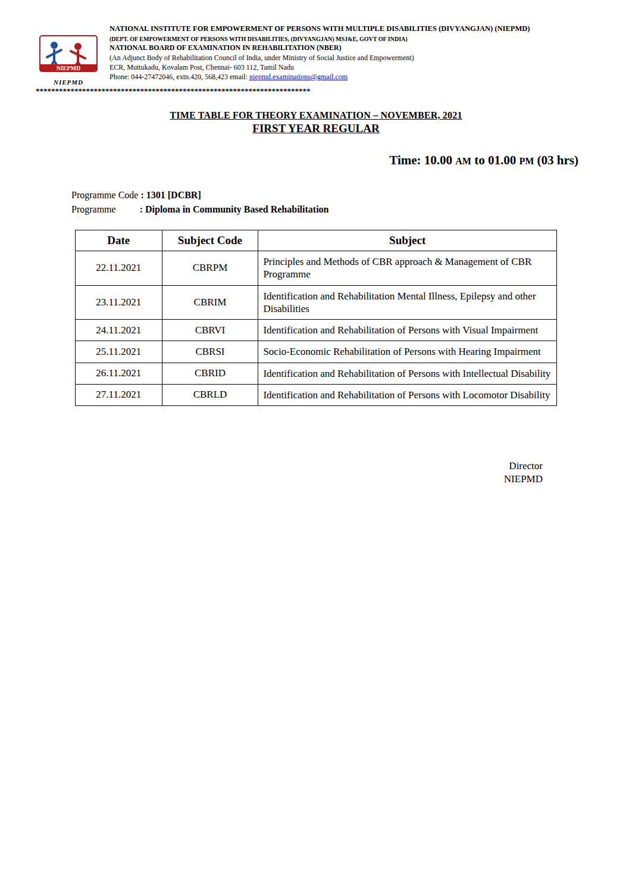NIEPMD
NIEPMD
NATIONAL INSTITUTE FOR EMPOWERMENT OF PERSONS WITH MULTIPLE DISABILITIES (DIVYANGJAN) (NIEPMD)
(DEPT. OF EMPOWERMENT OF PERSONS WITH DISABILITIES, (DIVYANGJAN) MSJ&E, GOVT OF INDIA)
NATIONAL BOARD OF EXAMINATION IN REHABILITATION (NBER)
(An Adjunct Body of Rehabilitation Council of India, under Ministry of Social Justice and Empowerment)
ECR, Muttukadu, Kovalam Post, Chennai- 603 112, Tamil Nadu
Phone: 044-27472046, extn.420, 568,423 email: niepmd.examinations@gmail.com
***********************************************************************
TIME TABLE FOR THEORY EXAMINATION – NOVEMBER, 2021
FIRST YEAR REGULAR
Time: 10.00 AM to 01.00 PM (03 hrs)
Programme Code : 1301 [DCBR]
Programme : Diploma in Community Based Rehabilitation
| Date | Subject Code | Subject |
| --- | --- | --- |
| 22.11.2021 | CBRPM | Principles and Methods of CBR approach & Management of CBR Programme |
| 23.11.2021 | CBRIM | Identification and Rehabilitation Mental Illness, Epilepsy and other Disabilities |
| 24.11.2021 | CBRVI | Identification and Rehabilitation of Persons with Visual Impairment |
| 25.11.2021 | CBRSI | Socio-Economic Rehabilitation of Persons with Hearing Impairment |
| 26.11.2021 | CBRID | Identification and Rehabilitation of Persons with Intellectual Disability |
| 27.11.2021 | CBRLD | Identification and Rehabilitation of Persons with Locomotor Disability |
Director
NIEPMD